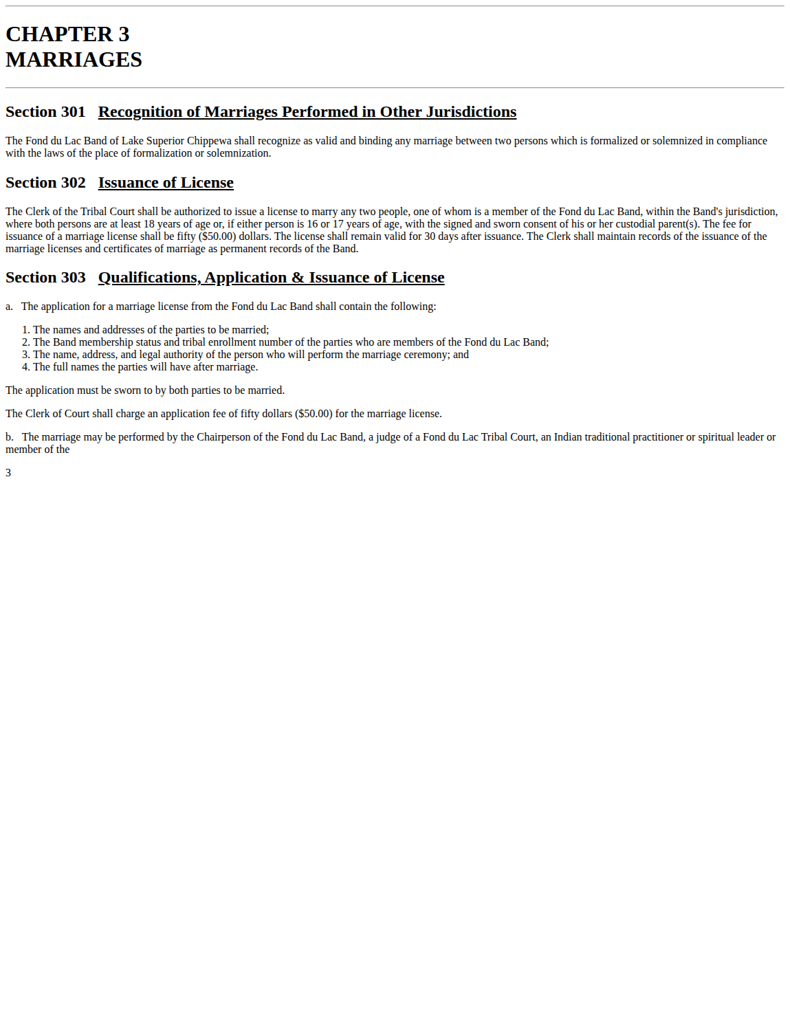CHAPTER 3
MARRIAGES
Section 301 Recognition of Marriages Performed in Other Jurisdictions
The Fond du Lac Band of Lake Superior Chippewa shall recognize as valid and binding any marriage between two persons which is formalized or solemnized in compliance with the laws of the place of formalization or solemnization.
Section 302 Issuance of License
The Clerk of the Tribal Court shall be authorized to issue a license to marry any two people, one of whom is a member of the Fond du Lac Band, within the Band's jurisdiction, where both persons are at least 18 years of age or, if either person is 16 or 17 years of age, with the signed and sworn consent of his or her custodial parent(s). The fee for issuance of a marriage license shall be fifty ($50.00) dollars. The license shall remain valid for 30 days after issuance. The Clerk shall maintain records of the issuance of the marriage licenses and certificates of marriage as permanent records of the Band.
Section 303 Qualifications, Application & Issuance of License
a. The application for a marriage license from the Fond du Lac Band shall contain the following:
The names and addresses of the parties to be married;
The Band membership status and tribal enrollment number of the parties who are members of the Fond du Lac Band;
The name, address, and legal authority of the person who will perform the marriage ceremony; and
The full names the parties will have after marriage.
The application must be sworn to by both parties to be married.
The Clerk of Court shall charge an application fee of fifty dollars ($50.00) for the marriage license.
b. The marriage may be performed by the Chairperson of the Fond du Lac Band, a judge of a Fond du Lac Tribal Court, an Indian traditional practitioner or spiritual leader or member of the
3